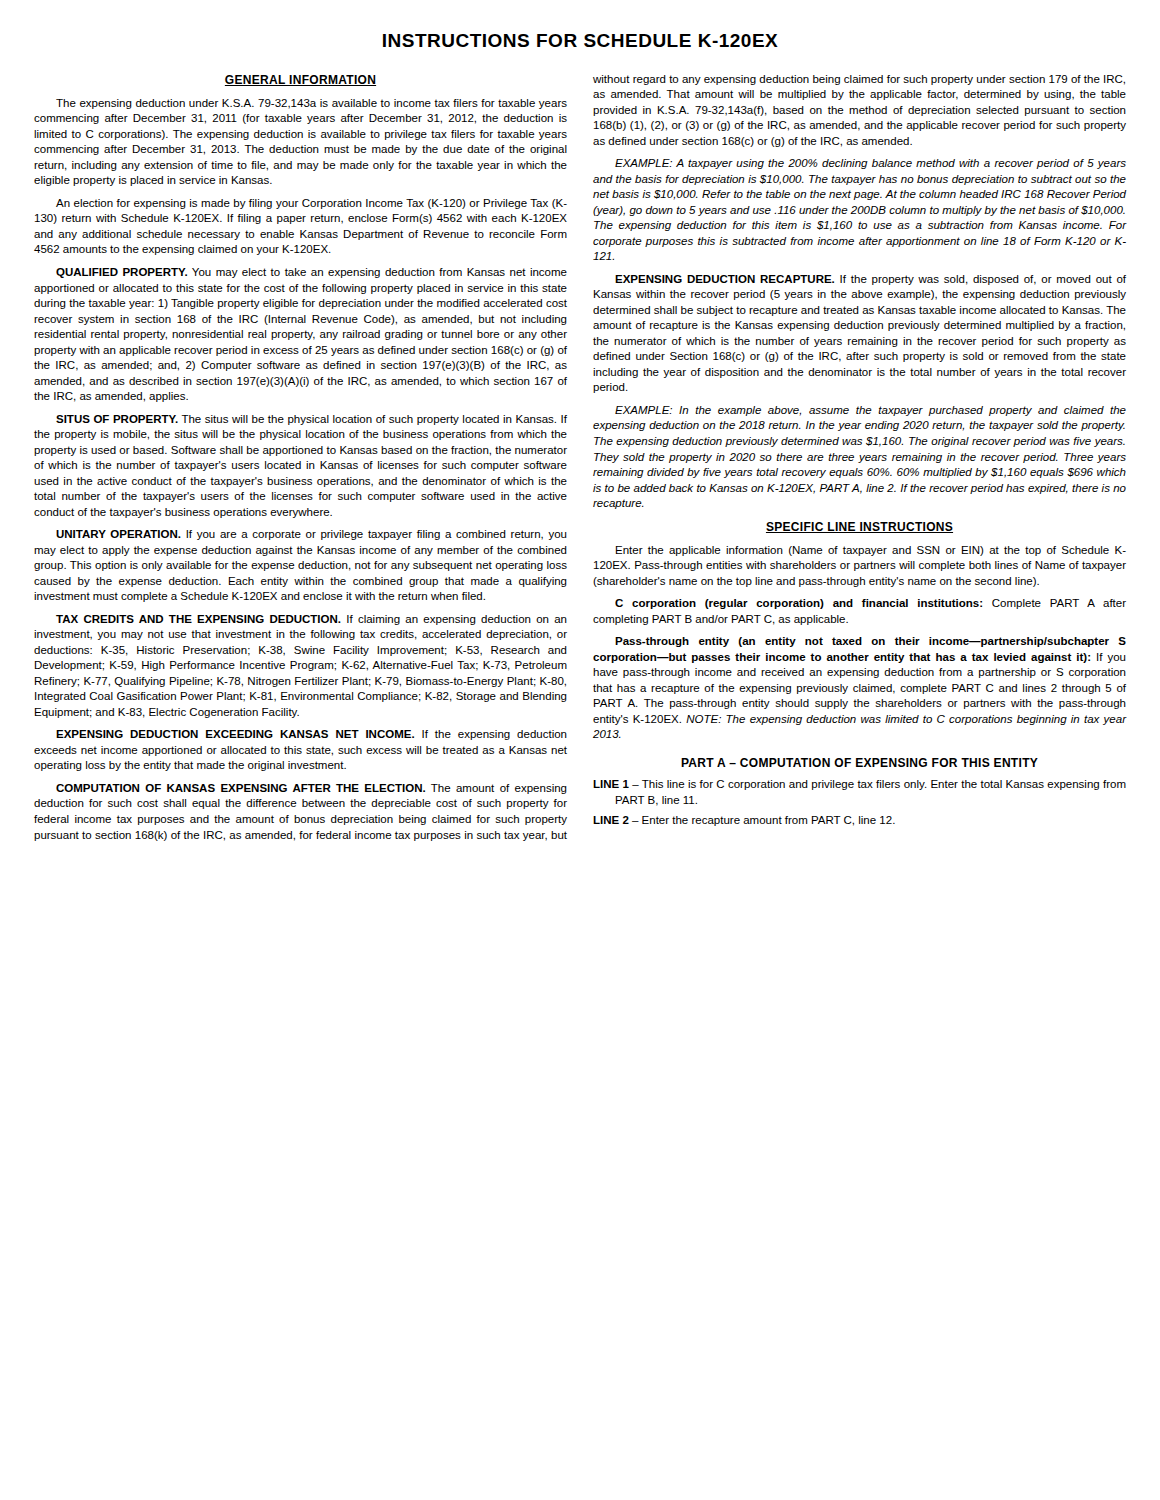INSTRUCTIONS FOR SCHEDULE K-120EX
GENERAL INFORMATION
The expensing deduction under K.S.A. 79-32,143a is available to income tax filers for taxable years commencing after December 31, 2011 (for taxable years after December 31, 2012, the deduction is limited to C corporations). The expensing deduction is available to privilege tax filers for taxable years commencing after December 31, 2013. The deduction must be made by the due date of the original return, including any extension of time to file, and may be made only for the taxable year in which the eligible property is placed in service in Kansas.
An election for expensing is made by filing your Corporation Income Tax (K-120) or Privilege Tax (K-130) return with Schedule K-120EX. If filing a paper return, enclose Form(s) 4562 with each K-120EX and any additional schedule necessary to enable Kansas Department of Revenue to reconcile Form 4562 amounts to the expensing claimed on your K-120EX.
QUALIFIED PROPERTY. You may elect to take an expensing deduction from Kansas net income apportioned or allocated to this state for the cost of the following property placed in service in this state during the taxable year: 1) Tangible property eligible for depreciation under the modified accelerated cost recover system in section 168 of the IRC (Internal Revenue Code), as amended, but not including residential rental property, nonresidential real property, any railroad grading or tunnel bore or any other property with an applicable recover period in excess of 25 years as defined under section 168(c) or (g) of the IRC, as amended; and, 2) Computer software as defined in section 197(e)(3)(B) of the IRC, as amended, and as described in section 197(e)(3)(A)(i) of the IRC, as amended, to which section 167 of the IRC, as amended, applies.
SITUS OF PROPERTY. The situs will be the physical location of such property located in Kansas. If the property is mobile, the situs will be the physical location of the business operations from which the property is used or based. Software shall be apportioned to Kansas based on the fraction, the numerator of which is the number of taxpayer's users located in Kansas of licenses for such computer software used in the active conduct of the taxpayer's business operations, and the denominator of which is the total number of the taxpayer's users of the licenses for such computer software used in the active conduct of the taxpayer's business operations everywhere.
UNITARY OPERATION. If you are a corporate or privilege taxpayer filing a combined return, you may elect to apply the expense deduction against the Kansas income of any member of the combined group. This option is only available for the expense deduction, not for any subsequent net operating loss caused by the expense deduction. Each entity within the combined group that made a qualifying investment must complete a Schedule K-120EX and enclose it with the return when filed.
TAX CREDITS AND THE EXPENSING DEDUCTION. If claiming an expensing deduction on an investment, you may not use that investment in the following tax credits, accelerated depreciation, or deductions: K-35, Historic Preservation; K-38, Swine Facility Improvement; K-53, Research and Development; K-59, High Performance Incentive Program; K-62, Alternative-Fuel Tax; K-73, Petroleum Refinery; K-77, Qualifying Pipeline; K-78, Nitrogen Fertilizer Plant; K-79, Biomass-to-Energy Plant; K-80, Integrated Coal Gasification Power Plant; K-81, Environmental Compliance; K-82, Storage and Blending Equipment; and K-83, Electric Cogeneration Facility.
EXPENSING DEDUCTION EXCEEDING KANSAS NET INCOME. If the expensing deduction exceeds net income apportioned or allocated to this state, such excess will be treated as a Kansas net operating loss by the entity that made the original investment.
COMPUTATION OF KANSAS EXPENSING AFTER THE ELECTION. The amount of expensing deduction for such cost shall equal the difference between the depreciable cost of such property for federal income tax purposes and the amount of bonus depreciation being claimed for such property pursuant to section 168(k) of the IRC, as amended, for federal income tax purposes in such tax year, but without regard to any expensing deduction being claimed for such property under section 179 of the IRC, as amended. That amount will be multiplied by the applicable factor, determined by using, the table provided in K.S.A. 79-32,143a(f), based on the method of depreciation selected pursuant to section 168(b) (1), (2), or (3) or (g) of the IRC, as amended, and the applicable recover period for such property as defined under section 168(c) or (g) of the IRC, as amended.
EXAMPLE: A taxpayer using the 200% declining balance method with a recover period of 5 years and the basis for depreciation is $10,000. The taxpayer has no bonus depreciation to subtract out so the net basis is $10,000. Refer to the table on the next page. At the column headed IRC 168 Recover Period (year), go down to 5 years and use .116 under the 200DB column to multiply by the net basis of $10,000. The expensing deduction for this item is $1,160 to use as a subtraction from Kansas income. For corporate purposes this is subtracted from income after apportionment on line 18 of Form K-120 or K-121.
EXPENSING DEDUCTION RECAPTURE. If the property was sold, disposed of, or moved out of Kansas within the recover period (5 years in the above example), the expensing deduction previously determined shall be subject to recapture and treated as Kansas taxable income allocated to Kansas. The amount of recapture is the Kansas expensing deduction previously determined multiplied by a fraction, the numerator of which is the number of years remaining in the recover period for such property as defined under Section 168(c) or (g) of the IRC, after such property is sold or removed from the state including the year of disposition and the denominator is the total number of years in the total recover period.
EXAMPLE: In the example above, assume the taxpayer purchased property and claimed the expensing deduction on the 2018 return. In the year ending 2020 return, the taxpayer sold the property. The expensing deduction previously determined was $1,160. The original recover period was five years. They sold the property in 2020 so there are three years remaining in the recover period. Three years remaining divided by five years total recovery equals 60%. 60% multiplied by $1,160 equals $696 which is to be added back to Kansas on K-120EX, PART A, line 2. If the recover period has expired, there is no recapture.
SPECIFIC LINE INSTRUCTIONS
Enter the applicable information (Name of taxpayer and SSN or EIN) at the top of Schedule K-120EX. Pass-through entities with shareholders or partners will complete both lines of Name of taxpayer (shareholder's name on the top line and pass-through entity's name on the second line).
C corporation (regular corporation) and financial institutions: Complete PART A after completing PART B and/or PART C, as applicable.
Pass-through entity (an entity not taxed on their income—partnership/subchapter S corporation—but passes their income to another entity that has a tax levied against it): If you have pass-through income and received an expensing deduction from a partnership or S corporation that has a recapture of the expensing previously claimed, complete PART C and lines 2 through 5 of PART A. The pass-through entity should supply the shareholders or partners with the pass-through entity's K-120EX. NOTE: The expensing deduction was limited to C corporations beginning in tax year 2013.
PART A – COMPUTATION OF EXPENSING FOR THIS ENTITY
LINE 1 – This line is for C corporation and privilege tax filers only. Enter the total Kansas expensing from PART B, line 11.
LINE 2 – Enter the recapture amount from PART C, line 12.